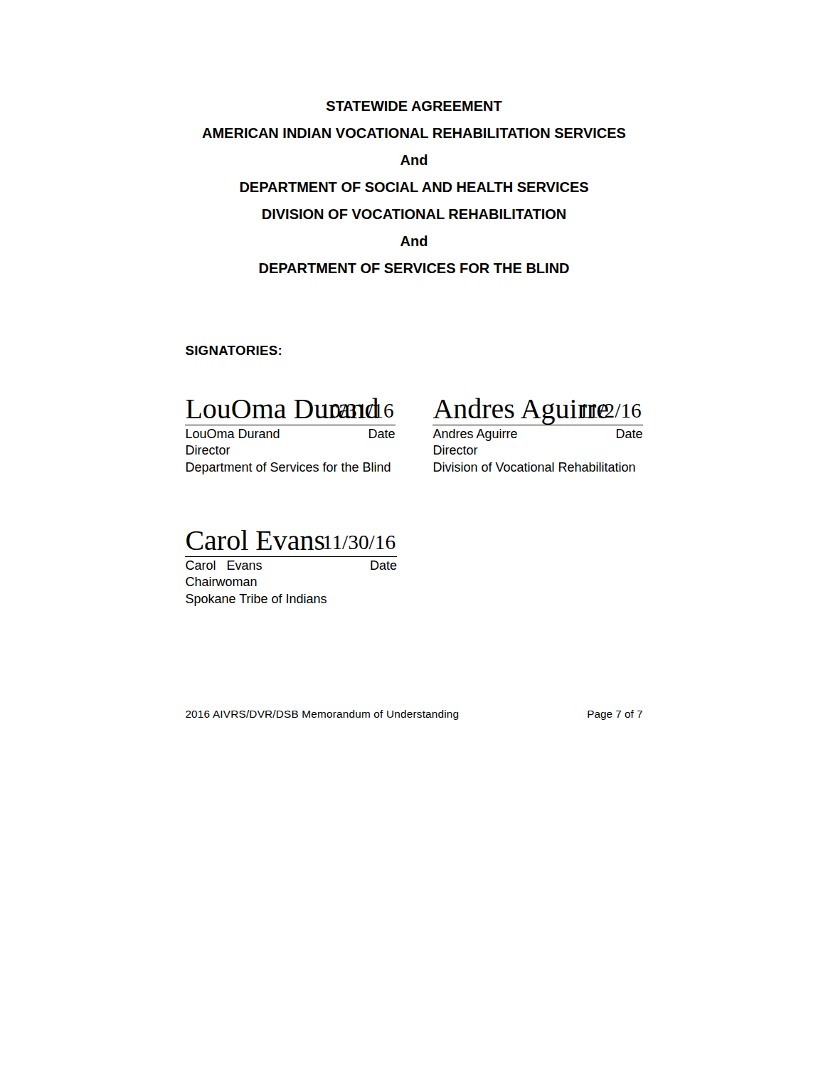STATEWIDE AGREEMENT
AMERICAN INDIAN VOCATIONAL REHABILITATION SERVICES
And
DEPARTMENT OF SOCIAL AND HEALTH SERVICES
DIVISION OF VOCATIONAL REHABILITATION
And
DEPARTMENT OF SERVICES FOR THE BLIND
SIGNATORIES:
LouOma Durand 10/31/16
LouOma Durand Date
Director
Department of Services for the Blind
Andres Aguirre 11/2/16
Andres Aguirre Date
Director
Division of Vocational Rehabilitation
Carol Evans 11/30/16
Carol Evans Date
Chairwoman
Spokane Tribe of Indians
2016 AIVRS/DVR/DSB Memorandum of Understanding
Page 7 of 7